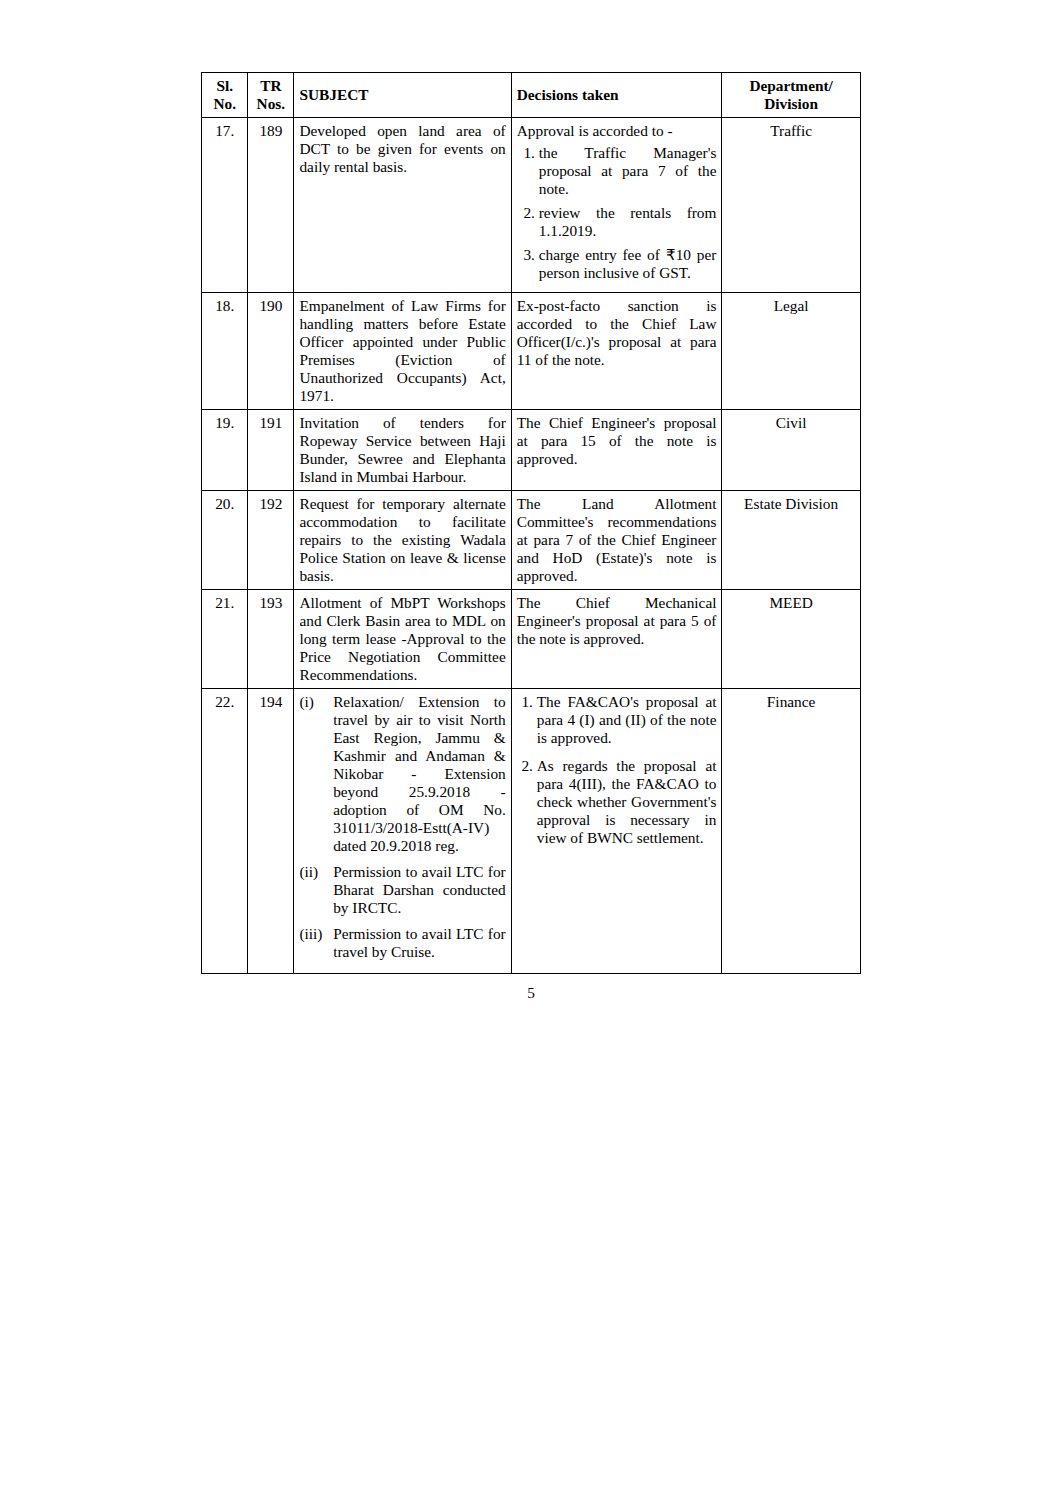| Sl. No. | TR Nos. | SUBJECT | Decisions taken | Department/ Division |
| --- | --- | --- | --- | --- |
| 17. | 189 | Developed open land area of DCT to be given for events on daily rental basis. | Approval is accorded to - the Traffic Manager's proposal at para 7 of the note. review the rentals from 1.1.2019. charge entry fee of ₹10 per person inclusive of GST. | Traffic |
| 18. | 190 | Empanelment of Law Firms for handling matters before Estate Officer appointed under Public Premises (Eviction of Unauthorized Occupants) Act, 1971. | Ex-post-facto sanction is accorded to the Chief Law Officer(I/c.)'s proposal at para 11 of the note. | Legal |
| 19. | 191 | Invitation of tenders for Ropeway Service between Haji Bunder, Sewree and Elephanta Island in Mumbai Harbour. | The Chief Engineer's proposal at para 15 of the note is approved. | Civil |
| 20. | 192 | Request for temporary alternate accommodation to facilitate repairs to the existing Wadala Police Station on leave & license basis. | The Land Allotment Committee's recommendations at para 7 of the Chief Engineer and HoD (Estate)'s note is approved. | Estate Division |
| 21. | 193 | Allotment of MbPT Workshops and Clerk Basin area to MDL on long term lease -Approval to the Price Negotiation Committee Recommendations. | The Chief Mechanical Engineer's proposal at para 5 of the note is approved. | MEED |
| 22. | 194 | (i) Relaxation/ Extension to travel by air to visit North East Region, Jammu & Kashmir and Andaman & Nikobar - Extension beyond 25.9.2018 - adoption of OM No. 31011/3/2018-Estt(A-IV) dated 20.9.2018 reg. (ii) Permission to avail LTC for Bharat Darshan conducted by IRCTC. (iii) Permission to avail LTC for travel by Cruise. | The FA&CAO's proposal at para 4 (I) and (II) of the note is approved. As regards the proposal at para 4(III), the FA&CAO to check whether Government's approval is necessary in view of BWNC settlement. | Finance |
5